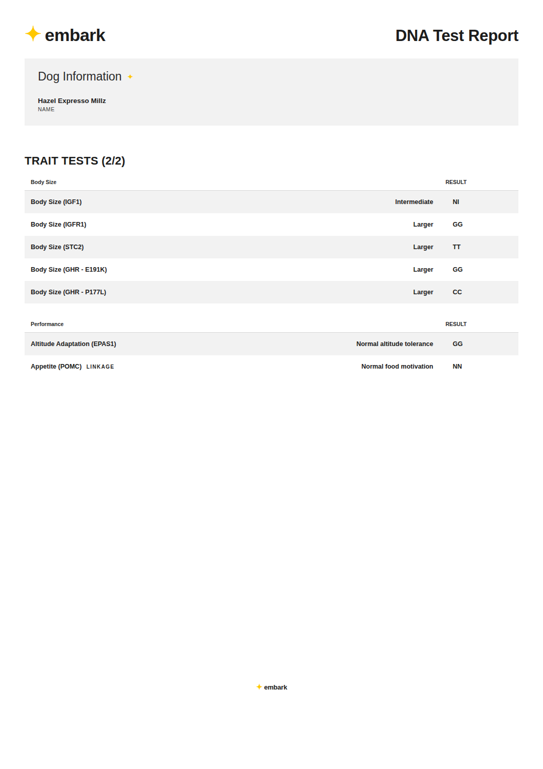✦embark
DNA Test Report
Dog Information ✦
Hazel Expresso Millz
NAME
TRAIT TESTS (2/2)
| Body Size | | RESULT |
| --- | --- | --- |
| Body Size (IGF1) | Intermediate | NI |
| Body Size (IGFR1) | Larger | GG |
| Body Size (STC2) | Larger | TT |
| Body Size (GHR - E191K) | Larger | GG |
| Body Size (GHR - P177L) | Larger | CC |
| Performance | | RESULT |
| --- | --- | --- |
| Altitude Adaptation (EPAS1) | Normal altitude tolerance | GG |
| Appetite (POMC) LINKAGE | Normal food motivation | NN |
✦embark